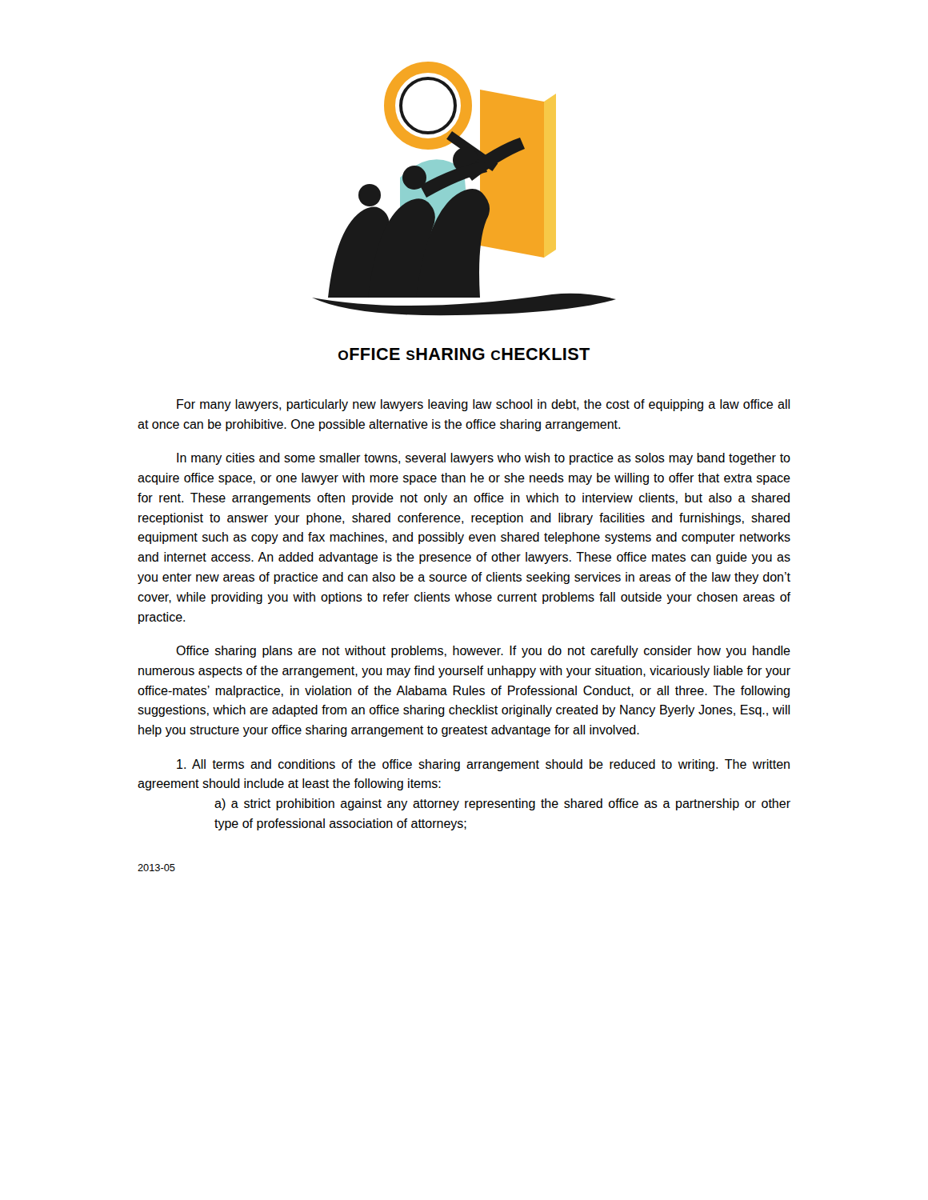OFFICE SHARING CHECKLIST
For many lawyers, particularly new lawyers leaving law school in debt, the cost of equipping a law office all at once can be prohibitive. One possible alternative is the office sharing arrangement.
In many cities and some smaller towns, several lawyers who wish to practice as solos may band together to acquire office space, or one lawyer with more space than he or she needs may be willing to offer that extra space for rent. These arrangements often provide not only an office in which to interview clients, but also a shared receptionist to answer your phone, shared conference, reception and library facilities and furnishings, shared equipment such as copy and fax machines, and possibly even shared telephone systems and computer networks and internet access. An added advantage is the presence of other lawyers. These office mates can guide you as you enter new areas of practice and can also be a source of clients seeking services in areas of the law they don’t cover, while providing you with options to refer clients whose current problems fall outside your chosen areas of practice.
Office sharing plans are not without problems, however. If you do not carefully consider how you handle numerous aspects of the arrangement, you may find yourself unhappy with your situation, vicariously liable for your office-mates’ malpractice, in violation of the Alabama Rules of Professional Conduct, or all three. The following suggestions, which are adapted from an office sharing checklist originally created by Nancy Byerly Jones, Esq., will help you structure your office sharing arrangement to greatest advantage for all involved.
1. All terms and conditions of the office sharing arrangement should be reduced to writing. The written agreement should include at least the following items:
a) a strict prohibition against any attorney representing the shared office as a partnership or other type of professional association of attorneys;
2013-05